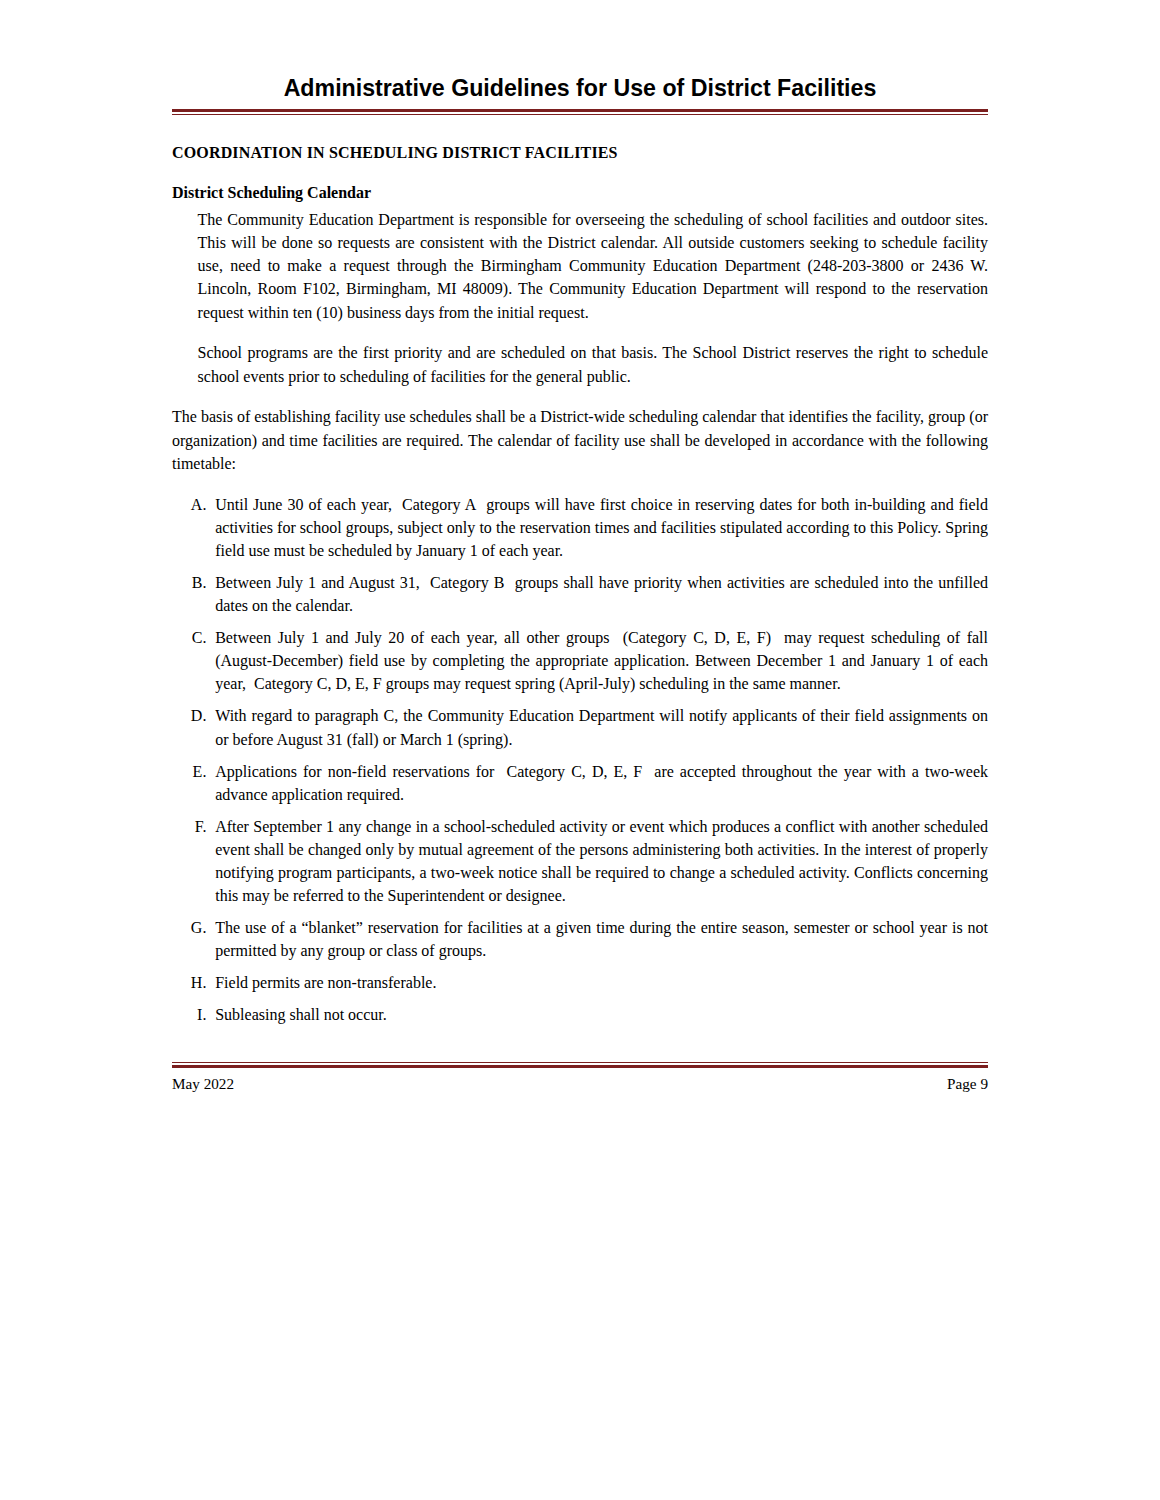Administrative Guidelines for Use of District Facilities
COORDINATION IN SCHEDULING DISTRICT FACILITIES
District Scheduling Calendar
The Community Education Department is responsible for overseeing the scheduling of school facilities and outdoor sites. This will be done so requests are consistent with the District calendar. All outside customers seeking to schedule facility use, need to make a request through the Birmingham Community Education Department (248-203-3800 or 2436 W. Lincoln, Room F102, Birmingham, MI 48009). The Community Education Department will respond to the reservation request within ten (10) business days from the initial request.
School programs are the first priority and are scheduled on that basis. The School District reserves the right to schedule school events prior to scheduling of facilities for the general public.
The basis of establishing facility use schedules shall be a District-wide scheduling calendar that identifies the facility, group (or organization) and time facilities are required. The calendar of facility use shall be developed in accordance with the following timetable:
Until June 30 of each year, Category A groups will have first choice in reserving dates for both in-building and field activities for school groups, subject only to the reservation times and facilities stipulated according to this Policy. Spring field use must be scheduled by January 1 of each year.
Between July 1 and August 31, Category B groups shall have priority when activities are scheduled into the unfilled dates on the calendar.
Between July 1 and July 20 of each year, all other groups (Category C, D, E, F) may request scheduling of fall (August-December) field use by completing the appropriate application. Between December 1 and January 1 of each year, Category C, D, E, F groups may request spring (April-July) scheduling in the same manner.
With regard to paragraph C, the Community Education Department will notify applicants of their field assignments on or before August 31 (fall) or March 1 (spring).
Applications for non-field reservations for Category C, D, E, F are accepted throughout the year with a two-week advance application required.
After September 1 any change in a school-scheduled activity or event which produces a conflict with another scheduled event shall be changed only by mutual agreement of the persons administering both activities. In the interest of properly notifying program participants, a two-week notice shall be required to change a scheduled activity. Conflicts concerning this may be referred to the Superintendent or designee.
The use of a “blanket” reservation for facilities at a given time during the entire season, semester or school year is not permitted by any group or class of groups.
Field permits are non-transferable.
Subleasing shall not occur.
May 2022 Page 9